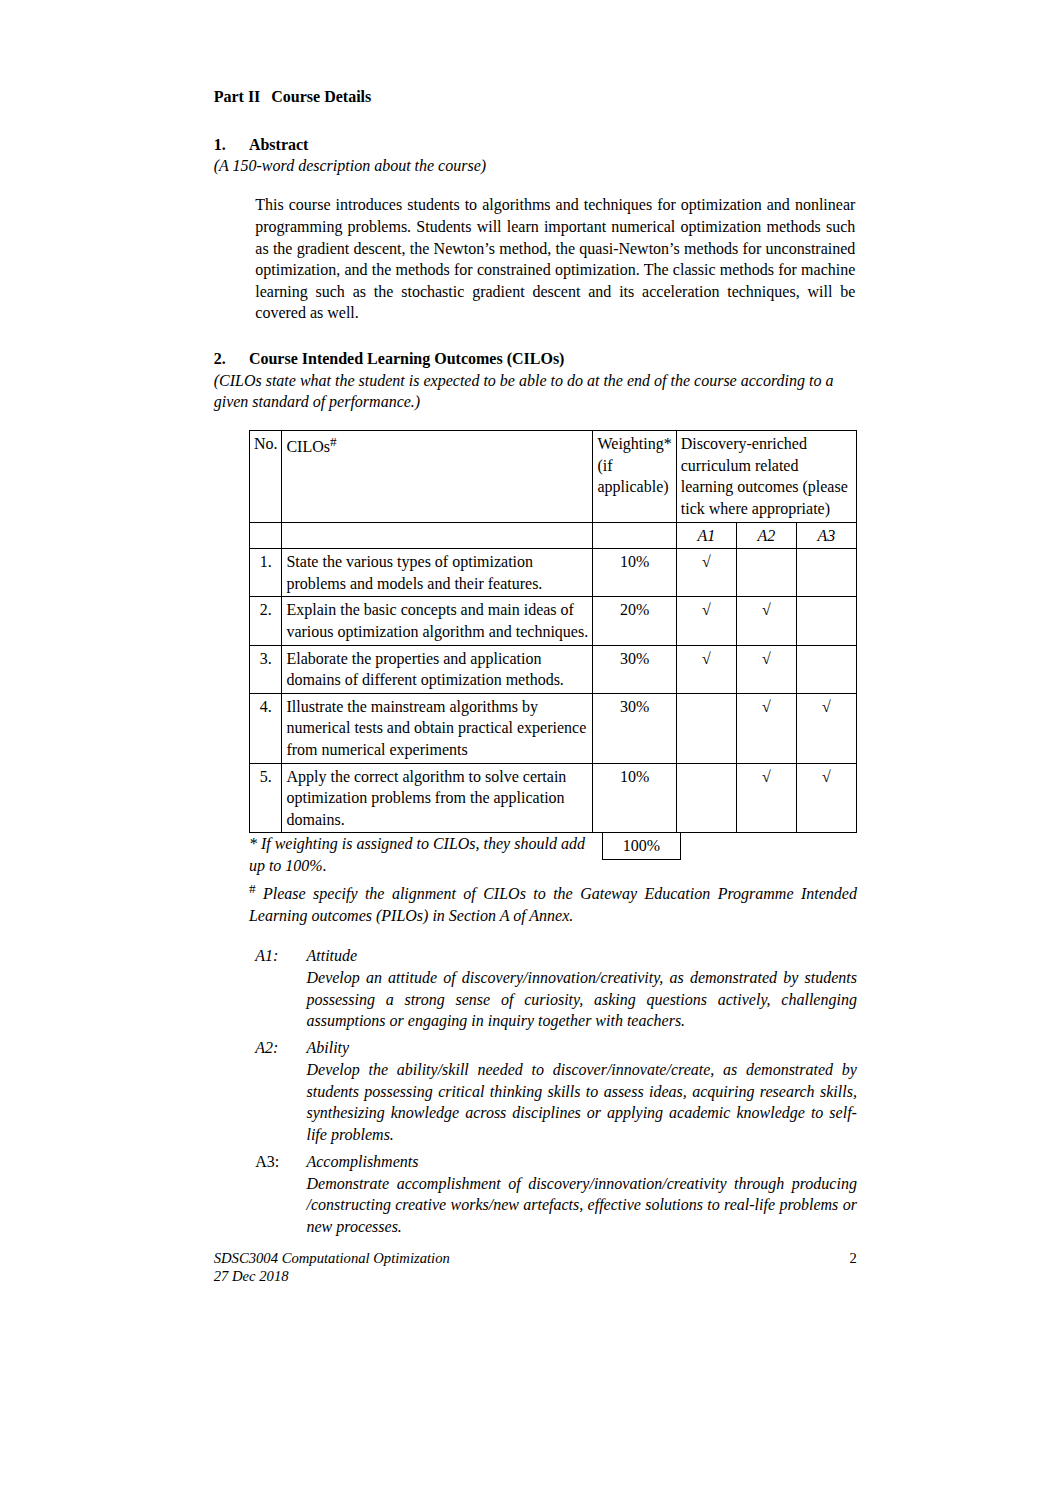Part IICourse Details
1. Abstract
(A 150-word description about the course)
This course introduces students to algorithms and techniques for optimization and nonlinear programming problems. Students will learn important numerical optimization methods such as the gradient descent, the Newton’s method, the quasi-Newton’s methods for unconstrained optimization, and the methods for constrained optimization. The classic methods for machine learning such as the stochastic gradient descent and its acceleration techniques, will be covered as well.
2. Course Intended Learning Outcomes (CILOs)
(CILOs state what the student is expected to be able to do at the end of the course according to a given standard of performance.)
| No. | CILOs # | Weighting* (if applicable) | Discovery-enriched curriculum related learning outcomes (please tick where appropriate) |
| --- | --- | --- | --- |
| | | | A1 | A2 | A3 |
| 1. | State the various types of optimization problems and models and their features. | 10% | √ | | |
| 2. | Explain the basic concepts and main ideas of various optimization algorithm and techniques. | 20% | √ | √ | |
| 3. | Elaborate the properties and application domains of different optimization methods. | 30% | √ | √ | |
| 4. | Illustrate the mainstream algorithms by numerical tests and obtain practical experience from numerical experiments | 30% | | √ | √ |
| 5. | Apply the correct algorithm to solve certain optimization problems from the application domains. | 10% | | √ | √ |
* If weighting is assigned to CILOs, they should add up to 100%.
100%
# Please specify the alignment of CILOs to the Gateway Education Programme Intended Learning outcomes (PILOs) in Section A of Annex.
A1: Attitude
Develop an attitude of discovery/innovation/creativity, as demonstrated by students possessing a strong sense of curiosity, asking questions actively, challenging assumptions or engaging in inquiry together with teachers.
A2: Ability
Develop the ability/skill needed to discover/innovate/create, as demonstrated by students possessing critical thinking skills to assess ideas, acquiring research skills, synthesizing knowledge across disciplines or applying academic knowledge to self-life problems.
A3: Accomplishments
Demonstrate accomplishment of discovery/innovation/creativity through producing /constructing creative works/new artefacts, effective solutions to real-life problems or new processes.
2
SDSC3004 Computational Optimization
27 Dec 2018